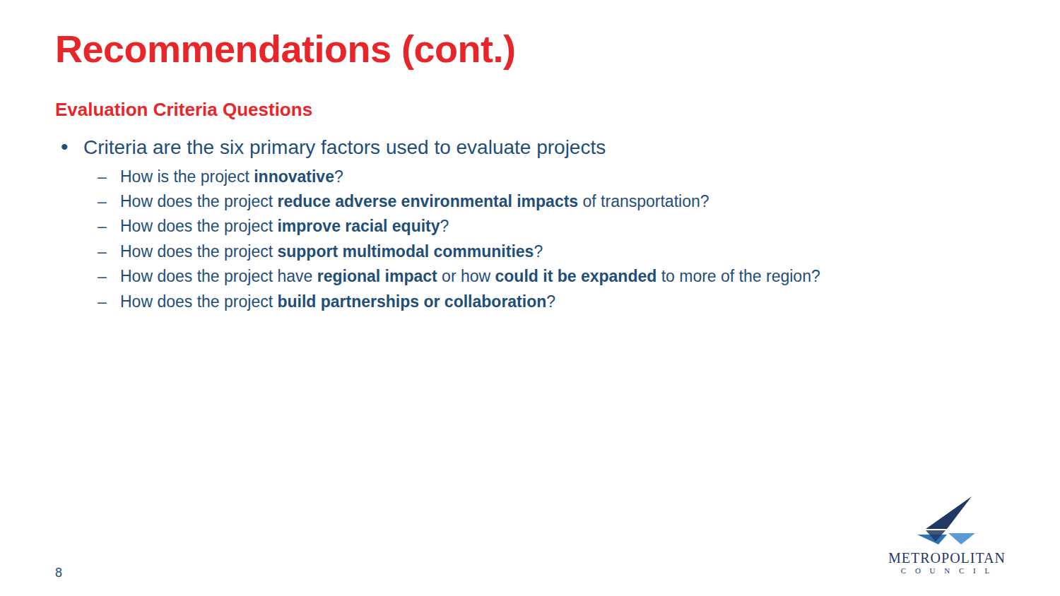Recommendations (cont.)
Evaluation Criteria Questions
Criteria are the six primary factors used to evaluate projects
How is the project innovative?
How does the project reduce adverse environmental impacts of transportation?
How does the project improve racial equity?
How does the project support multimodal communities?
How does the project have regional impact or how could it be expanded to more of the region?
How does the project build partnerships or collaboration?
8
METROPOLITAN
C O U N C I L